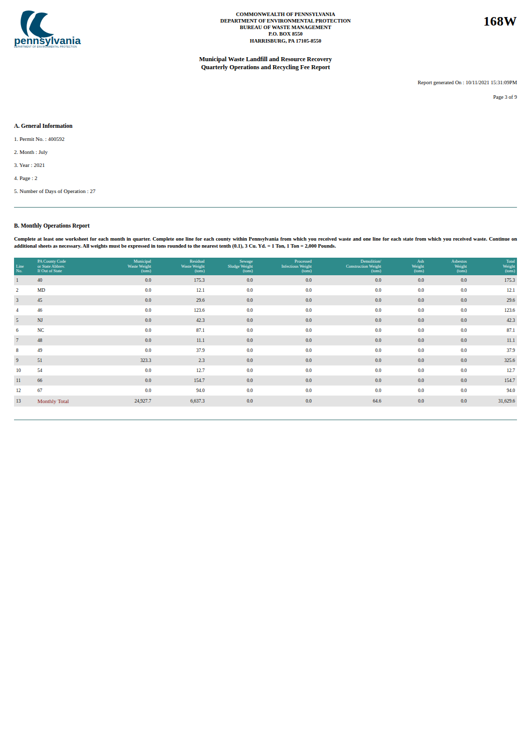COMMONWEALTH OF PENNSYLVANIA
DEPARTMENT OF ENVIRONMENTAL PROTECTION
BUREAU OF WASTE MANAGEMENT
P.O. BOX 8550
HARRISBURG, PA 17105-8550
168W
Municipal Waste Landfill and Resource Recovery
Quarterly Operations and Recycling Fee Report
Report generated On : 10/11/2021 15:31:09PM
Page 3 of 9
A. General Information
1. Permit No. : 400592
2. Month : July
3. Year : 2021
4. Page : 2
5. Number of Days of Operation : 27
B. Monthly Operations Report
Complete at least one worksheet for each month in quarter. Complete one line for each county within Pennsylvania from which you received waste and one line for each state from which you received waste. Continue on additional sheets as necessary. All weights must be expressed in tons rounded to the nearest tenth (0.1), 3 Cu. Yd. = 1 Ton, 1 Ton = 2,000 Pounds.
| Line No. | PA County Code or State Abbrev. If Out of State | Municipal Waste Weight (tons) | Residual Waste Weight (tons) | Sewage Sludge Weight (tons) | Processed Infectious Weight (tons) | Demolition/ Construction Weight (tons) | Ash Weight (tons) | Asbestos Weight (tons) | Total Weight (tons) |
| --- | --- | --- | --- | --- | --- | --- | --- | --- | --- |
| 1 | 40 | 0.0 | 175.3 | 0.0 | 0.0 | 0.0 | 0.0 | 0.0 | 175.3 |
| 2 | MD | 0.0 | 12.1 | 0.0 | 0.0 | 0.0 | 0.0 | 0.0 | 12.1 |
| 3 | 45 | 0.0 | 29.6 | 0.0 | 0.0 | 0.0 | 0.0 | 0.0 | 29.6 |
| 4 | 46 | 0.0 | 123.6 | 0.0 | 0.0 | 0.0 | 0.0 | 0.0 | 123.6 |
| 5 | NJ | 0.0 | 42.3 | 0.0 | 0.0 | 0.0 | 0.0 | 0.0 | 42.3 |
| 6 | NC | 0.0 | 87.1 | 0.0 | 0.0 | 0.0 | 0.0 | 0.0 | 87.1 |
| 7 | 48 | 0.0 | 11.1 | 0.0 | 0.0 | 0.0 | 0.0 | 0.0 | 11.1 |
| 8 | 49 | 0.0 | 37.9 | 0.0 | 0.0 | 0.0 | 0.0 | 0.0 | 37.9 |
| 9 | 51 | 323.3 | 2.3 | 0.0 | 0.0 | 0.0 | 0.0 | 0.0 | 325.6 |
| 10 | 54 | 0.0 | 12.7 | 0.0 | 0.0 | 0.0 | 0.0 | 0.0 | 12.7 |
| 11 | 66 | 0.0 | 154.7 | 0.0 | 0.0 | 0.0 | 0.0 | 0.0 | 154.7 |
| 12 | 67 | 0.0 | 94.0 | 0.0 | 0.0 | 0.0 | 0.0 | 0.0 | 94.0 |
| 13 | Monthly Total | 24,927.7 | 6,637.3 | 0.0 | 0.0 | 64.6 | 0.0 | 0.0 | 31,629.6 |